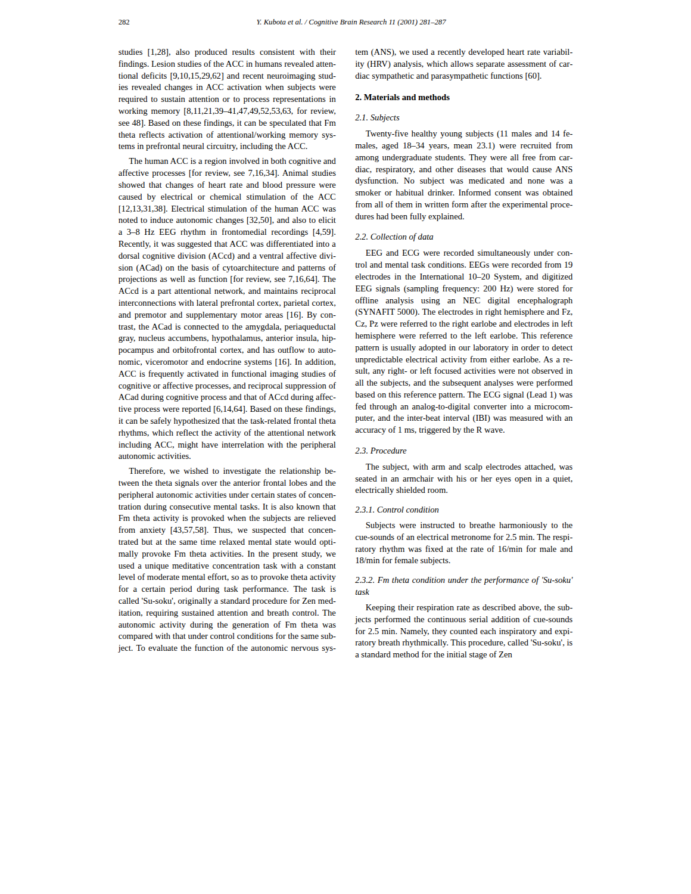282 Y. Kubota et al. / Cognitive Brain Research 11 (2001) 281–287
studies [1,28], also produced results consistent with their findings. Lesion studies of the ACC in humans revealed attentional deficits [9,10,15,29,62] and recent neuroimaging studies revealed changes in ACC activation when subjects were required to sustain attention or to process representations in working memory [8,11,21,39–41,47,49,52,53,63, for review, see 48]. Based on these findings, it can be speculated that Fm theta reflects activation of attentional/working memory systems in prefrontal neural circuitry, including the ACC.
The human ACC is a region involved in both cognitive and affective processes [for review, see 7,16,34]. Animal studies showed that changes of heart rate and blood pressure were caused by electrical or chemical stimulation of the ACC [12,13,31,38]. Electrical stimulation of the human ACC was noted to induce autonomic changes [32,50], and also to elicit a 3–8 Hz EEG rhythm in frontomedial recordings [4,59]. Recently, it was suggested that ACC was differentiated into a dorsal cognitive division (ACcd) and a ventral affective division (ACad) on the basis of cytoarchitecture and patterns of projections as well as function [for review, see 7,16,64]. The ACcd is a part attentional network, and maintains reciprocal interconnections with lateral prefrontal cortex, parietal cortex, and premotor and supplementary motor areas [16]. By contrast, the ACad is connected to the amygdala, periaqueductal gray, nucleus accumbens, hypothalamus, anterior insula, hippocampus and orbitofrontal cortex, and has outflow to autonomic, viceromotor and endocrine systems [16]. In addition, ACC is frequently activated in functional imaging studies of cognitive or affective processes, and reciprocal suppression of ACad during cognitive process and that of ACcd during affective process were reported [6,14,64]. Based on these findings, it can be safely hypothesized that the task-related frontal theta rhythms, which reflect the activity of the attentional network including ACC, might have interrelation with the peripheral autonomic activities.
Therefore, we wished to investigate the relationship between the theta signals over the anterior frontal lobes and the peripheral autonomic activities under certain states of concentration during consecutive mental tasks. It is also known that Fm theta activity is provoked when the subjects are relieved from anxiety [43,57,58]. Thus, we suspected that concentrated but at the same time relaxed mental state would optimally provoke Fm theta activities. In the present study, we used a unique meditative concentration task with a constant level of moderate mental effort, so as to provoke theta activity for a certain period during task performance. The task is called 'Su-soku', originally a standard procedure for Zen meditation, requiring sustained attention and breath control. The autonomic activity during the generation of Fm theta was compared with that under control conditions for the same subject. To evaluate the function of the autonomic nervous system (ANS), we used a recently developed heart rate variability (HRV) analysis, which allows separate assessment of cardiac sympathetic and parasympathetic functions [60].
2. Materials and methods
2.1. Subjects
Twenty-five healthy young subjects (11 males and 14 females, aged 18–34 years, mean 23.1) were recruited from among undergraduate students. They were all free from cardiac, respiratory, and other diseases that would cause ANS dysfunction. No subject was medicated and none was a smoker or habitual drinker. Informed consent was obtained from all of them in written form after the experimental procedures had been fully explained.
2.2. Collection of data
EEG and ECG were recorded simultaneously under control and mental task conditions. EEGs were recorded from 19 electrodes in the International 10–20 System, and digitized EEG signals (sampling frequency: 200 Hz) were stored for offline analysis using an NEC digital encephalograph (SYNAFIT 5000). The electrodes in right hemisphere and Fz, Cz, Pz were referred to the right earlobe and electrodes in left hemisphere were referred to the left earlobe. This reference pattern is usually adopted in our laboratory in order to detect unpredictable electrical activity from either earlobe. As a result, any right- or left focused activities were not observed in all the subjects, and the subsequent analyses were performed based on this reference pattern. The ECG signal (Lead 1) was fed through an analog-to-digital converter into a microcomputer, and the inter-beat interval (IBI) was measured with an accuracy of 1 ms, triggered by the R wave.
2.3. Procedure
The subject, with arm and scalp electrodes attached, was seated in an armchair with his or her eyes open in a quiet, electrically shielded room.
2.3.1. Control condition
Subjects were instructed to breathe harmoniously to the cue-sounds of an electrical metronome for 2.5 min. The respiratory rhythm was fixed at the rate of 16/min for male and 18/min for female subjects.
2.3.2. Fm theta condition under the performance of 'Su-soku' task
Keeping their respiration rate as described above, the subjects performed the continuous serial addition of cue-sounds for 2.5 min. Namely, they counted each inspiratory and expiratory breath rhythmically. This procedure, called 'Su-soku', is a standard method for the initial stage of Zen